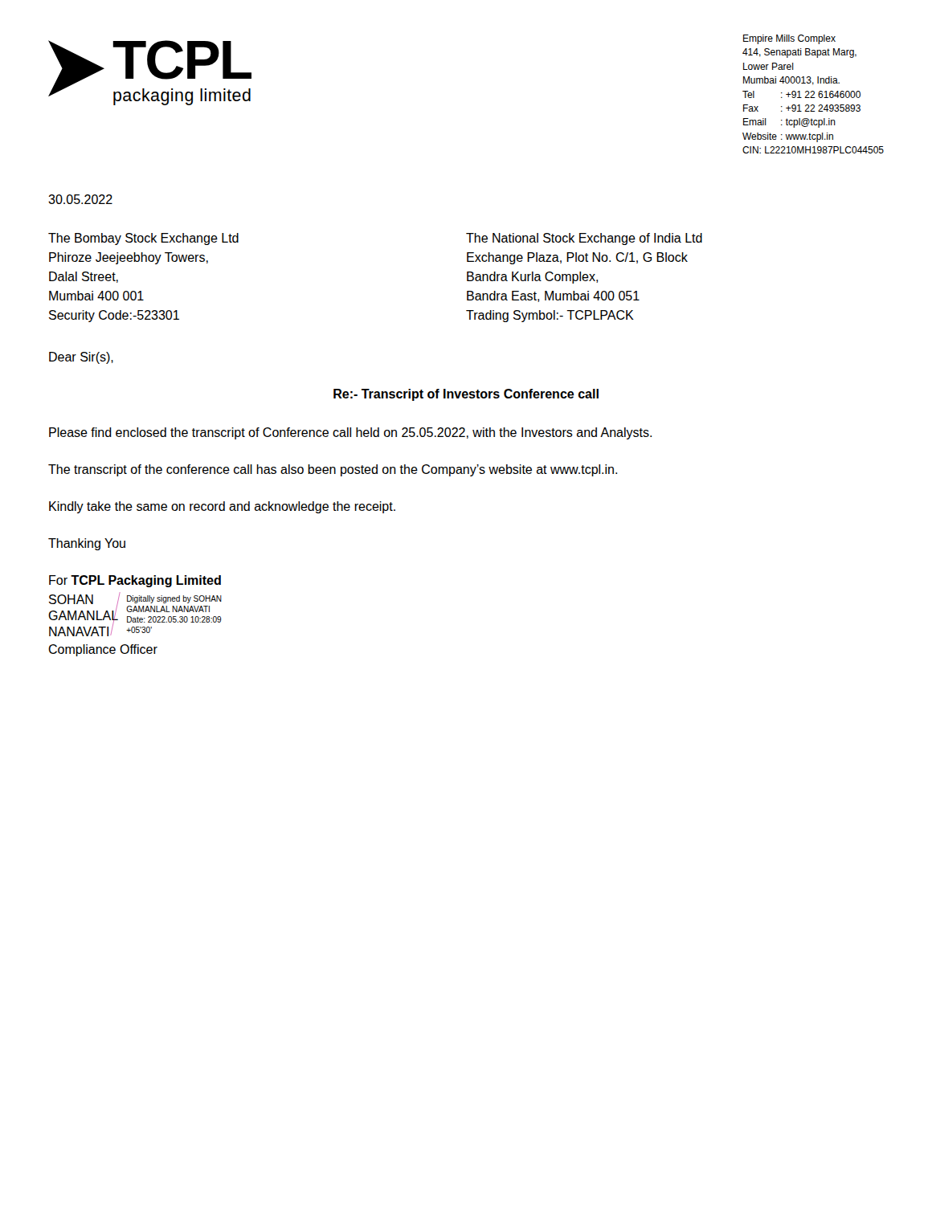TCPL
packaging limited
Empire Mills Complex
414, Senapati Bapat Marg,
Lower Parel
Mumbai 400013, India.
| Tel | : +91 22 61646000 |
| Fax | : +91 22 24935893 |
| Email | : tcpl@tcpl.in |
| Website | : www.tcpl.in |
CIN: L22210MH1987PLC044505
30.05.2022
| The Bombay Stock Exchange Ltd Phiroze Jeejeebhoy Towers, Dalal Street, Mumbai 400 001 Security Code:-523301 | The National Stock Exchange of India Ltd Exchange Plaza, Plot No. C/1, G Block Bandra Kurla Complex, Bandra East, Mumbai 400 051 Trading Symbol:- TCPLPACK |
Dear Sir(s),
Re:- Transcript of Investors Conference call
Please find enclosed the transcript of Conference call held on 25.05.2022, with the Investors and Analysts.
The transcript of the conference call has also been posted on the Company’s website at www.tcpl.in.
Kindly take the same on record and acknowledge the receipt.
Thanking You
For TCPL Packaging Limited
SOHAN GAMANLAL NANAVATI
Digitally signed by SOHAN
GAMANLAL NANAVATI
Date: 2022.05.30 10:28:09
+05'30'
Compliance Officer